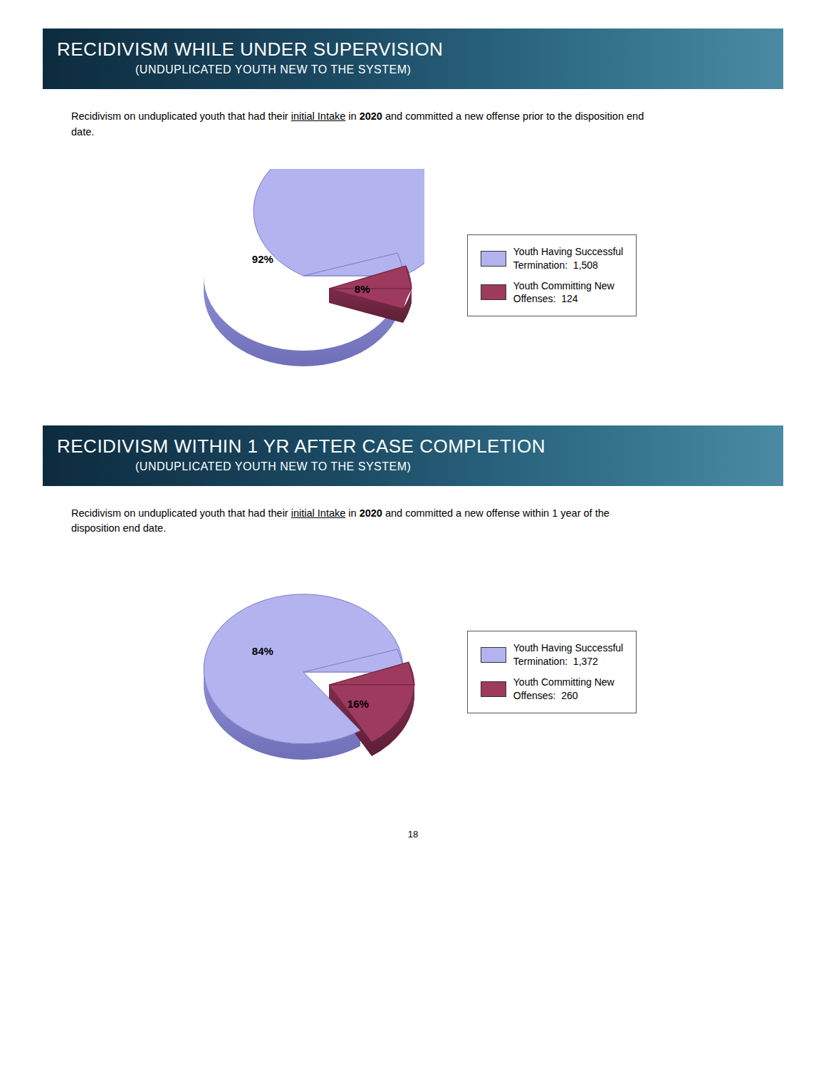RECIDIVISM WHILE UNDER SUPERVISION
(UNDUPLICATED YOUTH NEW TO THE SYSTEM)
Recidivism on unduplicated youth that had their initial Intake in 2020 and committed a new offense prior to the disposition end date.
92% 8%
Youth Having Successful
Termination: 1,508
Youth Committing New
Offenses: 124
RECIDIVISM WITHIN 1 YR AFTER CASE COMPLETION
(UNDUPLICATED YOUTH NEW TO THE SYSTEM)
Recidivism on unduplicated youth that had their initial Intake in 2020 and committed a new offense within 1 year of the disposition end date.
84% 16%
Youth Having Successful
Termination: 1,372
Youth Committing New
Offenses: 260
18